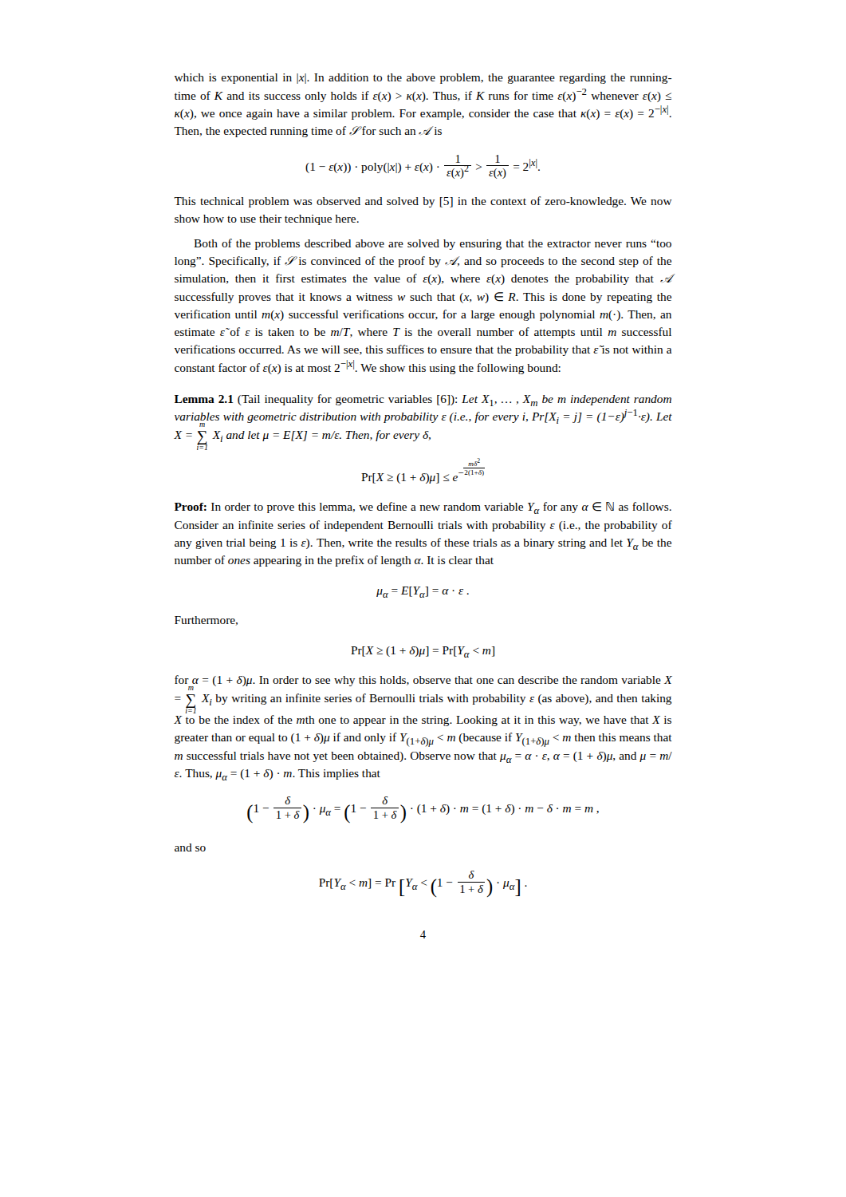which is exponential in |x|. In addition to the above problem, the guarantee regarding the running-time of K and its success only holds if ε(x) > κ(x). Thus, if K runs for time ε(x)−2 whenever ε(x) ≤ κ(x), we once again have a similar problem. For example, consider the case that κ(x) = ε(x) = 2−|x|. Then, the expected running time of 𝒮 for such an 𝒜 is
(1 − ε(x)) · poly(|x|) + ε(x) · 1 ε(x)2 > 1 ε(x) = 2|x|.
This technical problem was observed and solved by [5] in the context of zero-knowledge. We now show how to use their technique here.
Both of the problems described above are solved by ensuring that the extractor never runs “too long”. Specifically, if 𝒮 is convinced of the proof by 𝒜, and so proceeds to the second step of the simulation, then it first estimates the value of ε(x), where ε(x) denotes the probability that 𝒜 successfully proves that it knows a witness w such that (x, w) ∈ R. This is done by repeating the verification until m(x) successful verifications occur, for a large enough polynomial m(·). Then, an estimate ε̃ of ε is taken to be m/T, where T is the overall number of attempts until m successful verifications occurred. As we will see, this suffices to ensure that the probability that ε̃ is not within a constant factor of ε(x) is at most 2−|x|. We show this using the following bound:
Lemma 2.1 (Tail inequality for geometric variables [6]): Let X1, … , Xm be m independent random variables with geometric distribution with probability ε (i.e., for every i, Pr[Xi = j] = (1−ε)j−1·ε). Let X = m∑i=1 Xi and let μ = E[X] = m/ε. Then, for every δ,
Pr[X ≥ (1 + δ)μ] ≤ e−mδ22(1+δ)
Proof: In order to prove this lemma, we define a new random variable Yα for any α ∈ ℕ as follows. Consider an infinite series of independent Bernoulli trials with probability ε (i.e., the probability of any given trial being 1 is ε). Then, write the results of these trials as a binary string and let Yα be the number of ones appearing in the prefix of length α. It is clear that
μα = E[Yα] = α · ε .
Furthermore,
Pr[X ≥ (1 + δ)μ] = Pr[Yα < m]
for α = (1 + δ)μ. In order to see why this holds, observe that one can describe the random variable X = m∑i=1 Xi by writing an infinite series of Bernoulli trials with probability ε (as above), and then taking X to be the index of the mth one to appear in the string. Looking at it in this way, we have that X is greater than or equal to (1 + δ)μ if and only if Y(1+δ)μ < m (because if Y(1+δ)μ < m then this means that m successful trials have not yet been obtained). Observe now that μα = α · ε, α = (1 + δ)μ, and μ = m/ε. Thus, μα = (1 + δ) · m. This implies that
(1 − δ 1 + δ) · μα = (1 − δ 1 + δ) · (1 + δ) · m = (1 + δ) · m − δ · m = m ,
and so
Pr[Yα < m] = Pr [Yα < (1 − δ 1 + δ) · μα] .
4